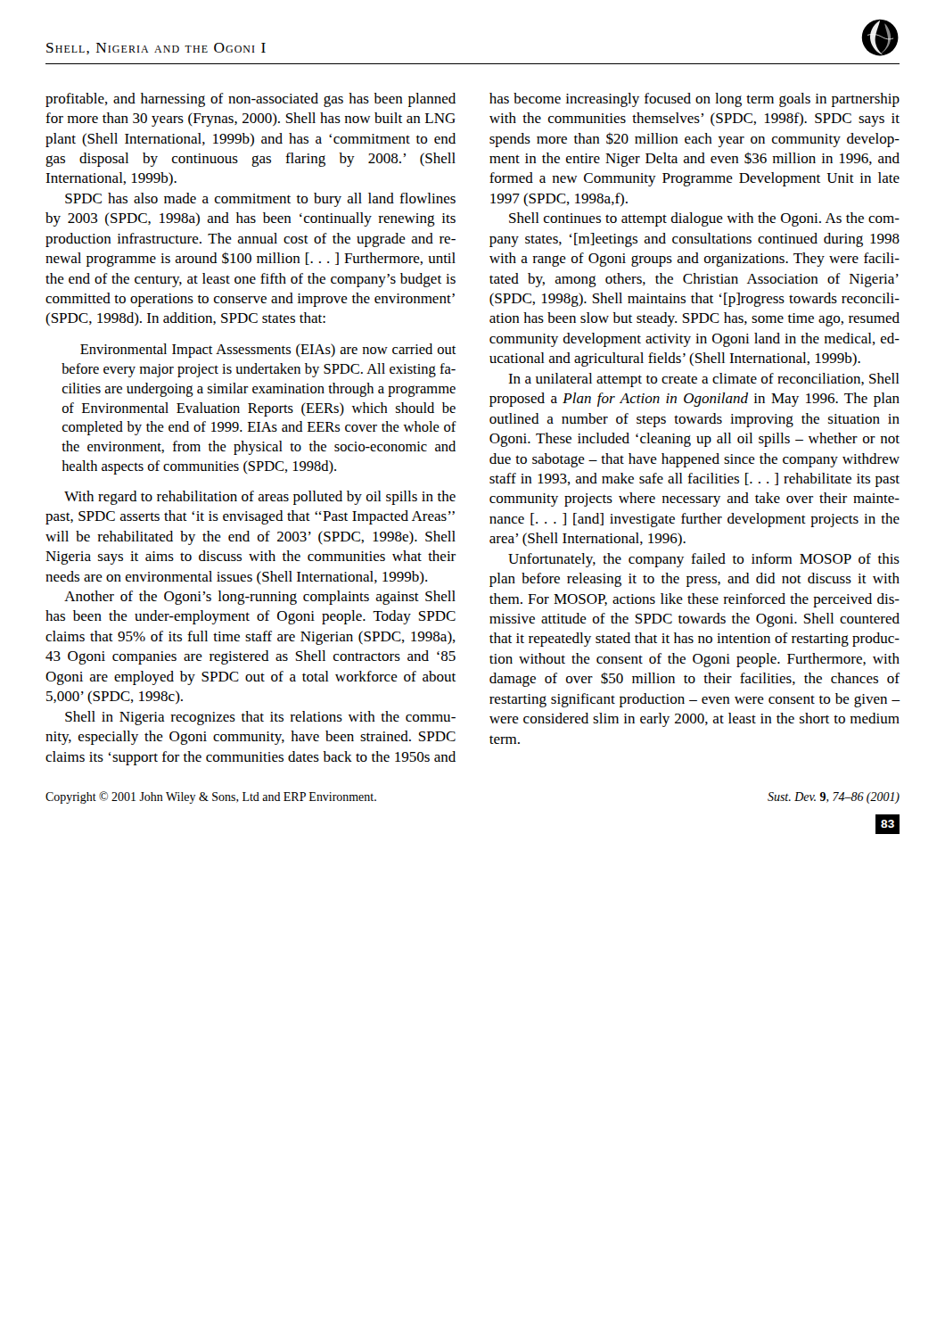Shell, Nigeria and the Ogoni I
profitable, and harnessing of non-associated gas has been planned for more than 30 years (Frynas, 2000). Shell has now built an LNG plant (Shell International, 1999b) and has a ‘commitment to end gas disposal by continuous gas flaring by 2008.’ (Shell International, 1999b).
SPDC has also made a commitment to bury all land flowlines by 2003 (SPDC, 1998a) and has been ‘continually renewing its production infrastructure. The annual cost of the upgrade and renewal programme is around $100 million [. . . ] Furthermore, until the end of the century, at least one fifth of the company’s budget is committed to operations to conserve and improve the environment’ (SPDC, 1998d). In addition, SPDC states that:
Environmental Impact Assessments (EIAs) are now carried out before every major project is undertaken by SPDC. All existing facilities are undergoing a similar examination through a programme of Environmental Evaluation Reports (EERs) which should be completed by the end of 1999. EIAs and EERs cover the whole of the environment, from the physical to the socio-economic and health aspects of communities (SPDC, 1998d).
With regard to rehabilitation of areas polluted by oil spills in the past, SPDC asserts that ‘it is envisaged that ‘‘Past Impacted Areas’’ will be rehabilitated by the end of 2003’ (SPDC, 1998e). Shell Nigeria says it aims to discuss with the communities what their needs are on environmental issues (Shell International, 1999b).
Another of the Ogoni’s long-running complaints against Shell has been the under-employment of Ogoni people. Today SPDC claims that 95% of its full time staff are Nigerian (SPDC, 1998a), 43 Ogoni companies are registered as Shell contractors and ‘85 Ogoni are employed by SPDC out of a total workforce of about 5,000’ (SPDC, 1998c).
Shell in Nigeria recognizes that its relations with the community, especially the Ogoni community, have been strained. SPDC claims its ‘support for the communities dates back to the 1950s and has become increasingly focused on long term goals in partnership with the communities themselves’ (SPDC, 1998f). SPDC says it spends more than $20 million each year on community development in the entire Niger Delta and even $36 million in 1996, and formed a new Community Programme Development Unit in late 1997 (SPDC, 1998a,f).
Shell continues to attempt dialogue with the Ogoni. As the company states, ‘[m]eetings and consultations continued during 1998 with a range of Ogoni groups and organizations. They were facilitated by, among others, the Christian Association of Nigeria’ (SPDC, 1998g). Shell maintains that ‘[p]rogress towards reconciliation has been slow but steady. SPDC has, some time ago, resumed community development activity in Ogoni land in the medical, educational and agricultural fields’ (Shell International, 1999b).
In a unilateral attempt to create a climate of reconciliation, Shell proposed a Plan for Action in Ogoniland in May 1996. The plan outlined a number of steps towards improving the situation in Ogoni. These included ‘cleaning up all oil spills – whether or not due to sabotage – that have happened since the company withdrew staff in 1993, and make safe all facilities [. . . ] rehabilitate its past community projects where necessary and take over their maintenance [. . . ] [and] investigate further development projects in the area’ (Shell International, 1996).
Unfortunately, the company failed to inform MOSOP of this plan before releasing it to the press, and did not discuss it with them. For MOSOP, actions like these reinforced the perceived dismissive attitude of the SPDC towards the Ogoni. Shell countered that it repeatedly stated that it has no intention of restarting production without the consent of the Ogoni people. Furthermore, with damage of over $50 million to their facilities, the chances of restarting significant production – even were consent to be given – were considered slim in early 2000, at least in the short to medium term.
Copyright © 2001 John Wiley & Sons, Ltd and ERP Environment.
Sust. Dev. 9, 74–86 (2001)
83